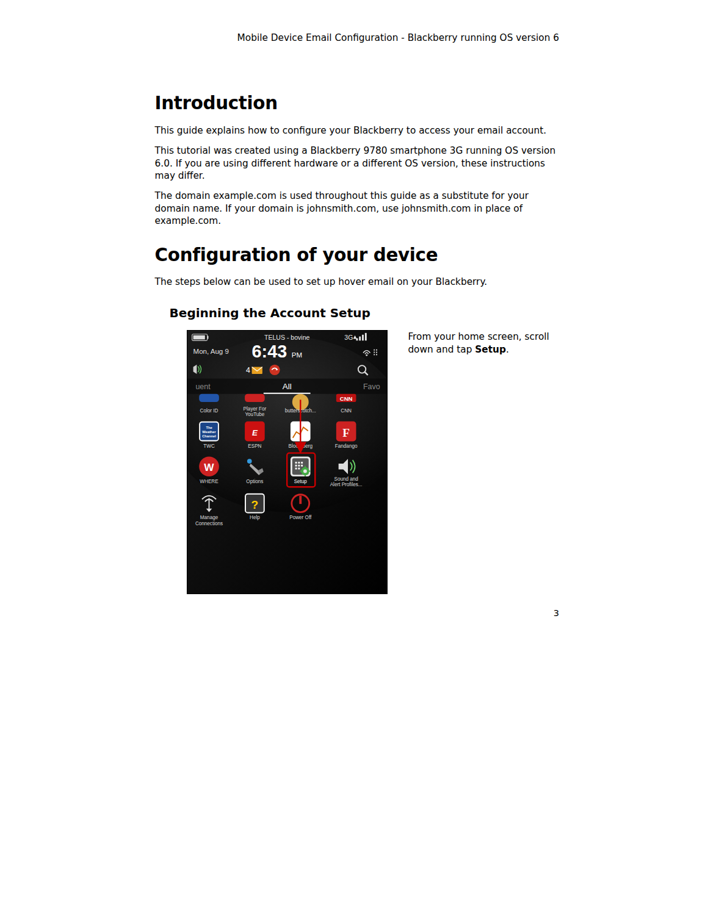Mobile Device Email Configuration - Blackberry running OS version 6
Introduction
This guide explains how to configure your Blackberry to access your email account.
This tutorial was created using a Blackberry 9780 smartphone 3G running OS version 6.0. If you are using different hardware or a different OS version, these instructions may differ.
The domain example.com is used throughout this guide as a substitute for your domain name. If your domain is johnsmith.com, use johnsmith.com in place of example.com.
Configuration of your device
The steps below can be used to set up hover email on your Blackberry.
Beginning the Account Setup
TELUS - bovine 3G Mon, Aug 9 6:43 PM 4 uent All Favo CNN Color ID Player For YouTube butterscotch... CNN The Weather Channel E F TWC ESPN Bloomberg Fandango W WHERE Options Setup Sound and Alert Profiles... ? Manage Connections Help Power Off
From your home screen, scroll down and tap Setup.
3